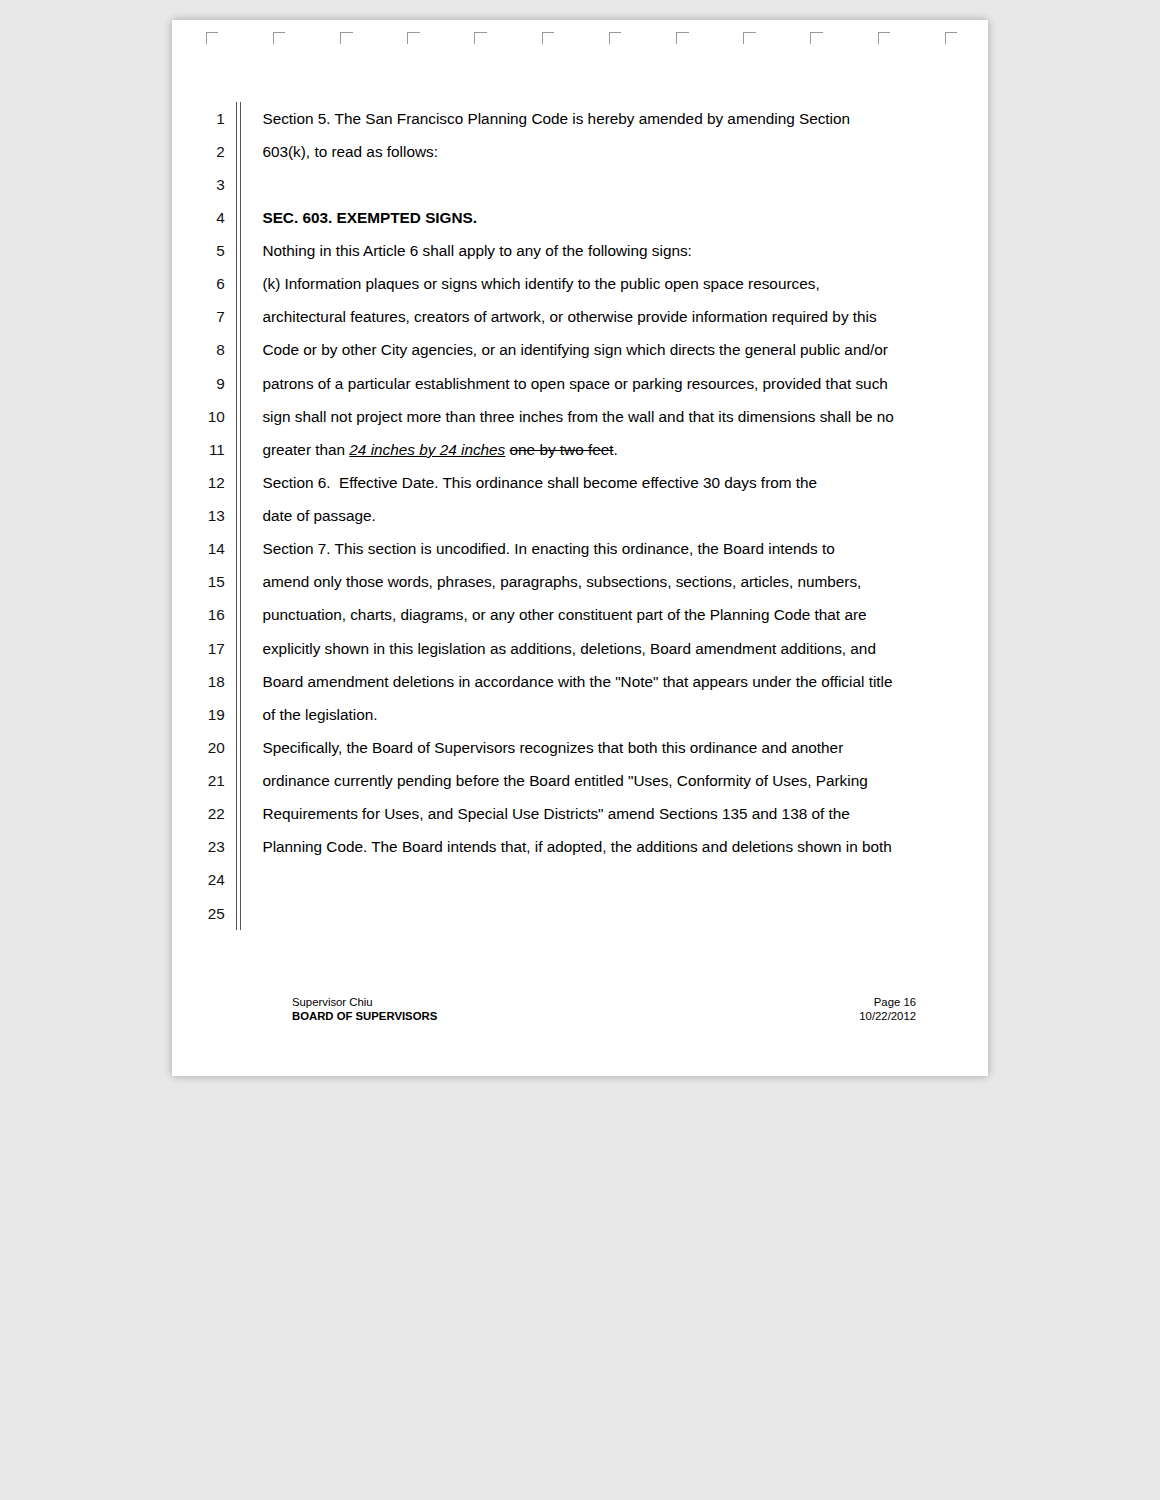1
2
3
4
5
6
7
8
9
10
11
12
13
14
15
16
17
18
19
20
21
22
23
24
25
Section 5. The San Francisco Planning Code is hereby amended by amending Section
603(k), to read as follows:
SEC. 603. EXEMPTED SIGNS.
Nothing in this Article 6 shall apply to any of the following signs:
(k) Information plaques or signs which identify to the public open space resources,
architectural features, creators of artwork, or otherwise provide information required by this
Code or by other City agencies, or an identifying sign which directs the general public and/or
patrons of a particular establishment to open space or parking resources, provided that such
sign shall not project more than three inches from the wall and that its dimensions shall be no
greater than 24 inches by 24 inches one by two feet.
Section 6. Effective Date. This ordinance shall become effective 30 days from the
date of passage.
Section 7. This section is uncodified. In enacting this ordinance, the Board intends to
amend only those words, phrases, paragraphs, subsections, sections, articles, numbers,
punctuation, charts, diagrams, or any other constituent part of the Planning Code that are
explicitly shown in this legislation as additions, deletions, Board amendment additions, and
Board amendment deletions in accordance with the "Note" that appears under the official title
of the legislation.
Specifically, the Board of Supervisors recognizes that both this ordinance and another
ordinance currently pending before the Board entitled "Uses, Conformity of Uses, Parking
Requirements for Uses, and Special Use Districts" amend Sections 135 and 138 of the
Planning Code. The Board intends that, if adopted, the additions and deletions shown in both
Supervisor Chiu
BOARD OF SUPERVISORS
Page 16
10/22/2012